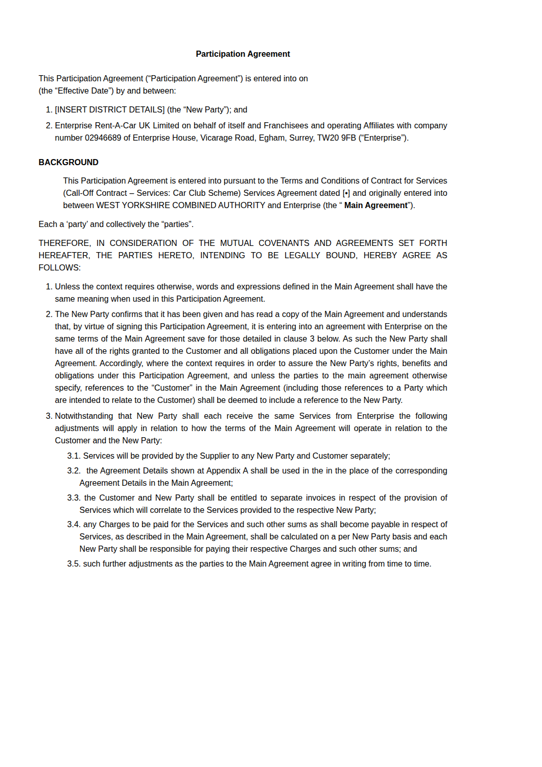Participation Agreement
This Participation Agreement (“Participation Agreement”) is entered into on
(the “Effective Date”) by and between:
[INSERT DISTRICT DETAILS] (the “New Party”); and
Enterprise Rent-A-Car UK Limited on behalf of itself and Franchisees and operating Affiliates with company number 02946689 of Enterprise House, Vicarage Road, Egham, Surrey, TW20 9FB (“Enterprise”).
BACKGROUND
This Participation Agreement is entered into pursuant to the Terms and Conditions of Contract for Services (Call-Off Contract – Services: Car Club Scheme) Services Agreement dated [•] and originally entered into between WEST YORKSHIRE COMBINED AUTHORITY and Enterprise (the “ Main Agreement”).
Each a ‘party’ and collectively the “parties”.
THEREFORE, IN CONSIDERATION OF THE MUTUAL COVENANTS AND AGREEMENTS SET FORTH HEREAFTER, THE PARTIES HERETO, INTENDING TO BE LEGALLY BOUND, HEREBY AGREE AS FOLLOWS:
Unless the context requires otherwise, words and expressions defined in the Main Agreement shall have the same meaning when used in this Participation Agreement.
The New Party confirms that it has been given and has read a copy of the Main Agreement and understands that, by virtue of signing this Participation Agreement, it is entering into an agreement with Enterprise on the same terms of the Main Agreement save for those detailed in clause 3 below. As such the New Party shall have all of the rights granted to the Customer and all obligations placed upon the Customer under the Main Agreement. Accordingly, where the context requires in order to assure the New Party’s rights, benefits and obligations under this Participation Agreement, and unless the parties to the main agreement otherwise specify, references to the “Customer” in the Main Agreement (including those references to a Party which are intended to relate to the Customer) shall be deemed to include a reference to the New Party.
Notwithstanding that New Party shall each receive the same Services from Enterprise the following adjustments will apply in relation to how the terms of the Main Agreement will operate in relation to the Customer and the New Party:
3.1. Services will be provided by the Supplier to any New Party and Customer separately;
3.2. the Agreement Details shown at Appendix A shall be used in the in the place of the corresponding Agreement Details in the Main Agreement;
3.3. the Customer and New Party shall be entitled to separate invoices in respect of the provision of Services which will correlate to the Services provided to the respective New Party;
3.4. any Charges to be paid for the Services and such other sums as shall become payable in respect of Services, as described in the Main Agreement, shall be calculated on a per New Party basis and each New Party shall be responsible for paying their respective Charges and such other sums; and
3.5. such further adjustments as the parties to the Main Agreement agree in writing from time to time.